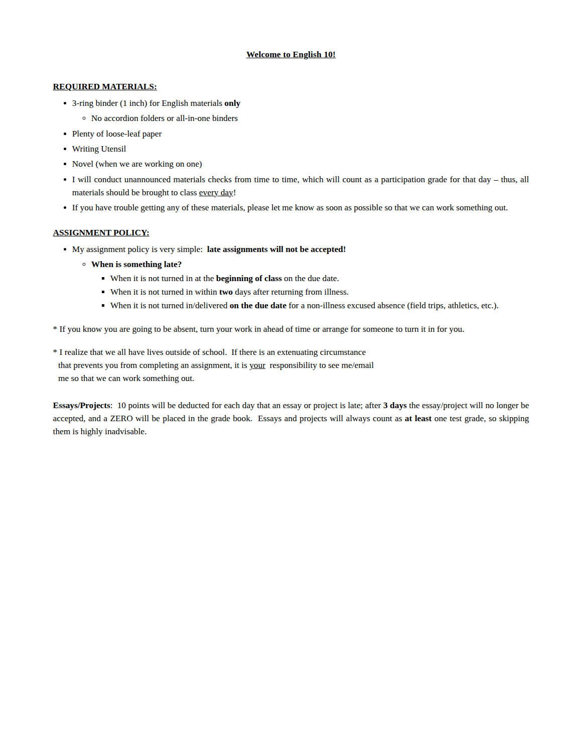Welcome to English 10!
REQUIRED MATERIALS:
3-ring binder (1 inch) for English materials only
No accordion folders or all-in-one binders
Plenty of loose-leaf paper
Writing Utensil
Novel (when we are working on one)
I will conduct unannounced materials checks from time to time, which will count as a participation grade for that day – thus, all materials should be brought to class every day!
If you have trouble getting any of these materials, please let me know as soon as possible so that we can work something out.
ASSIGNMENT POLICY:
My assignment policy is very simple: late assignments will not be accepted!
When is something late?
When it is not turned in at the beginning of class on the due date.
When it is not turned in within two days after returning from illness.
When it is not turned in/delivered on the due date for a non-illness excused absence (field trips, athletics, etc.).
* If you know you are going to be absent, turn your work in ahead of time or arrange for someone to turn it in for you.
* I realize that we all have lives outside of school. If there is an extenuating circumstance that prevents you from completing an assignment, it is your responsibility to see me/email me so that we can work something out.
Essays/Projects: 10 points will be deducted for each day that an essay or project is late; after 3 days the essay/project will no longer be accepted, and a ZERO will be placed in the grade book. Essays and projects will always count as at least one test grade, so skipping them is highly inadvisable.